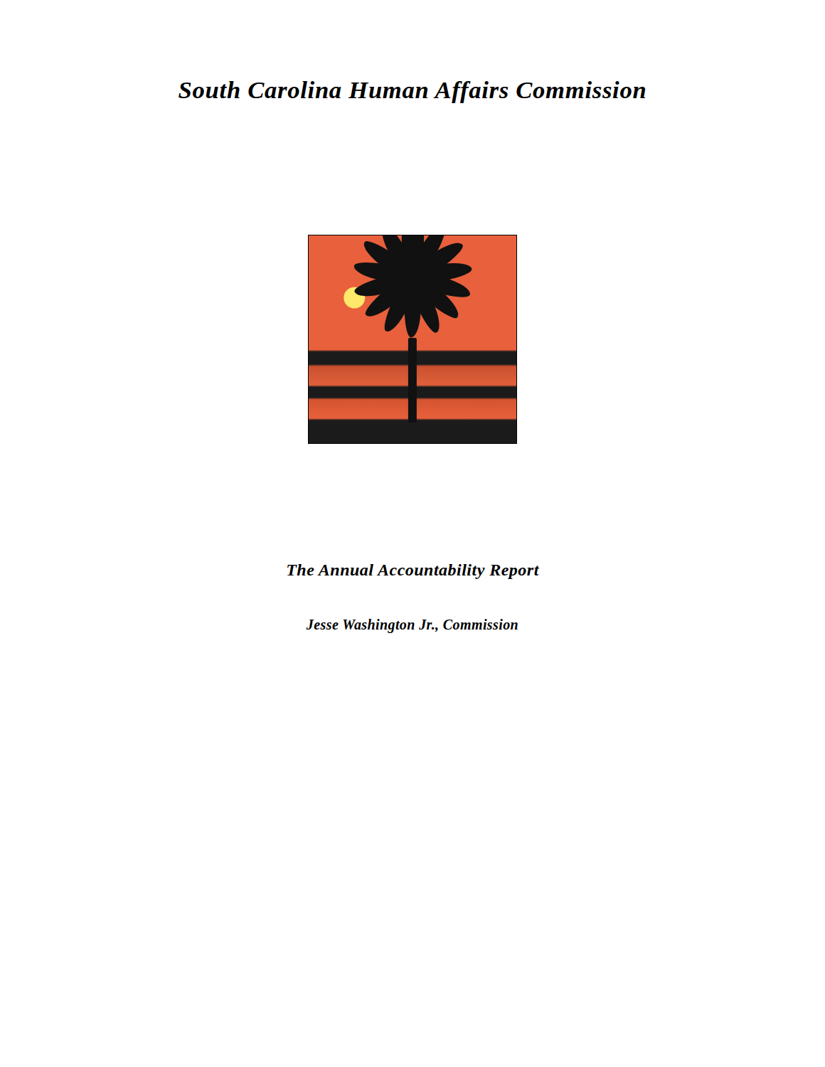South Carolina Human Affairs Commission
The Annual Accountability Report
Jesse Washington Jr., Commission